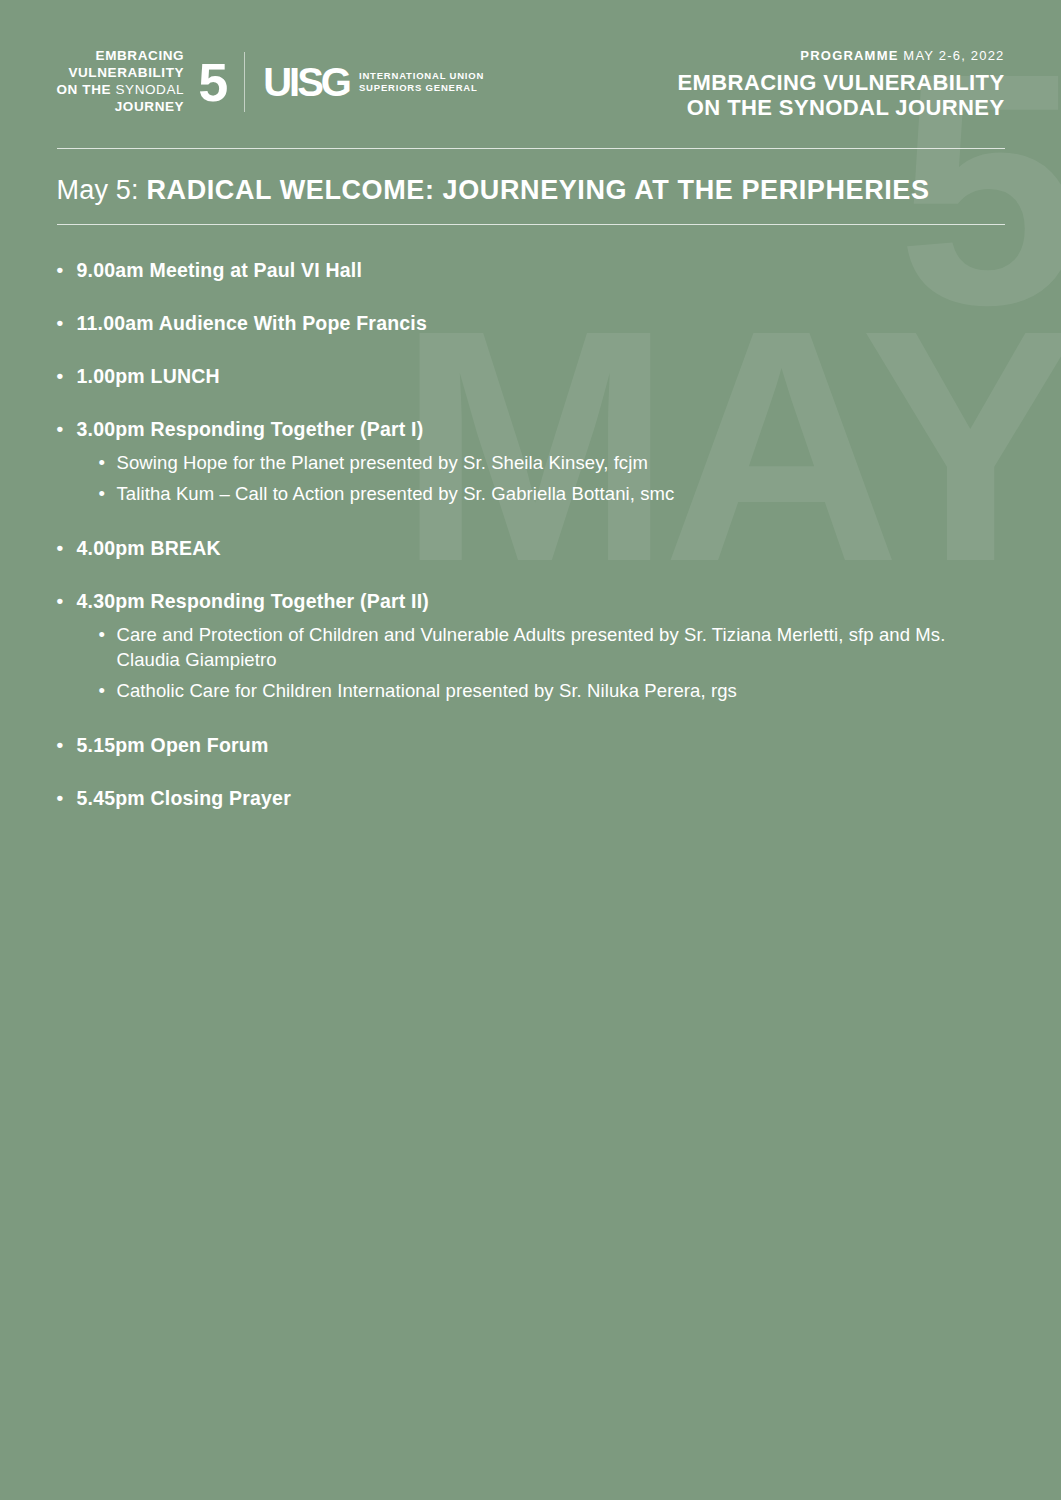5 MAY
EMBRACING
VULNERABILITY
ON THE SYNODAL
JOURNEY 5
UISG
INTERNATIONAL UNION
SUPERIORS GENERAL
PROGRAMME MAY 2-6, 2022
EMBRACING VULNERABILITY
ON THE SYNODAL JOURNEY
May 5: RADICAL WELCOME: JOURNEYING AT THE PERIPHERIES
9.00am Meeting at Paul VI Hall
11.00am Audience With Pope Francis
1.00pm LUNCH
3.00pm Responding Together (Part I)
Sowing Hope for the Planet presented by Sr. Sheila Kinsey, fcjm
Talitha Kum – Call to Action presented by Sr. Gabriella Bottani, smc
4.00pm BREAK
4.30pm Responding Together (Part II)
Care and Protection of Children and Vulnerable Adults presented by Sr. Tiziana Merletti, sfp and Ms. Claudia Giampietro
Catholic Care for Children International presented by Sr. Niluka Perera, rgs
5.15pm Open Forum
5.45pm Closing Prayer